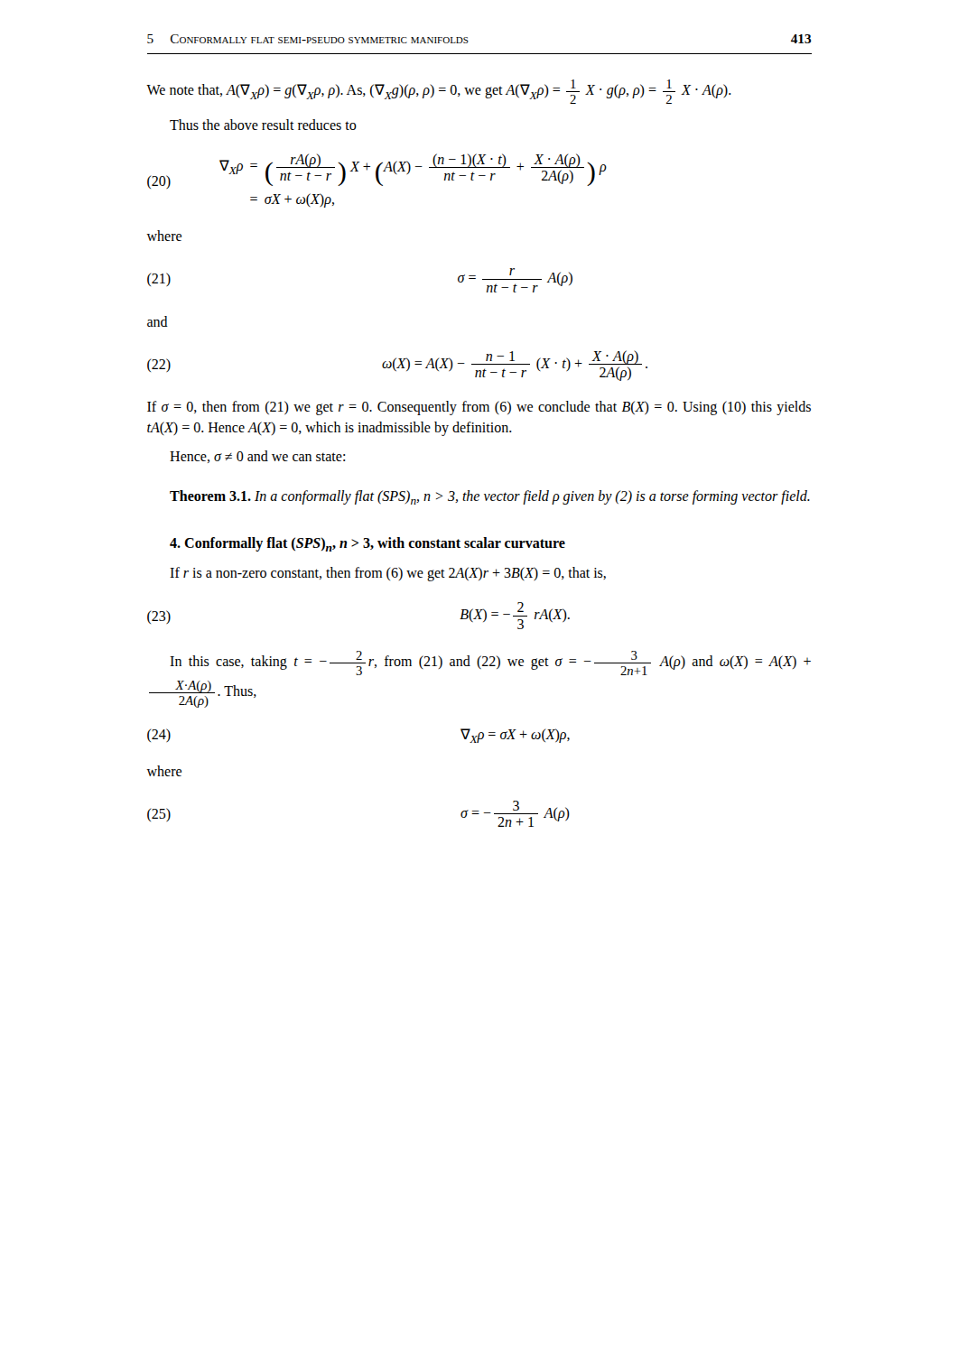5 Conformally flat semi-pseudo symmetric manifolds 413
We note that, A(∇Xρ) = g(∇Xρ, ρ). As, (∇Xg)(ρ, ρ) = 0, we get A(∇Xρ) = 12 X · g(ρ, ρ) = 12 X · A(ρ).
Thus the above result reduces to
(20)
∇Xρ = (rA(ρ) nt − t − r) X + (A(X) − (n − 1)(X · t) nt − t − r + X · A(ρ) 2A(ρ)) ρ = σX + ω(X)ρ,
where
(21)
σ = rnt − t − r A(ρ)
and
(22)
ω(X) = A(X) − n − 1 nt − t − r (X · t) + X · A(ρ) 2A(ρ).
If σ = 0, then from (21) we get r = 0. Consequently from (6) we conclude that B(X) = 0. Using (10) this yields tA(X) = 0. Hence A(X) = 0, which is inadmissible by definition.
Hence, σ ≠ 0 and we can state:
Theorem 3.1. In a conformally flat (SPS)n, n > 3, the vector field ρ given by (2) is a torse forming vector field.
4. Conformally flat (SPS)n, n > 3, with constant scalar curvature
If r is a non-zero constant, then from (6) we get 2A(X)r + 3B(X) = 0, that is,
(23)
B(X) = −23 rA(X).
In this case, taking t = −23 r, from (21) and (22) we get σ = −32n+1 A(ρ) and ω(X) = A(X) + X·A(ρ) 2A(ρ). Thus,
(24)
∇Xρ = σX + ω(X)ρ,
where
(25)
σ = −32n + 1 A(ρ)